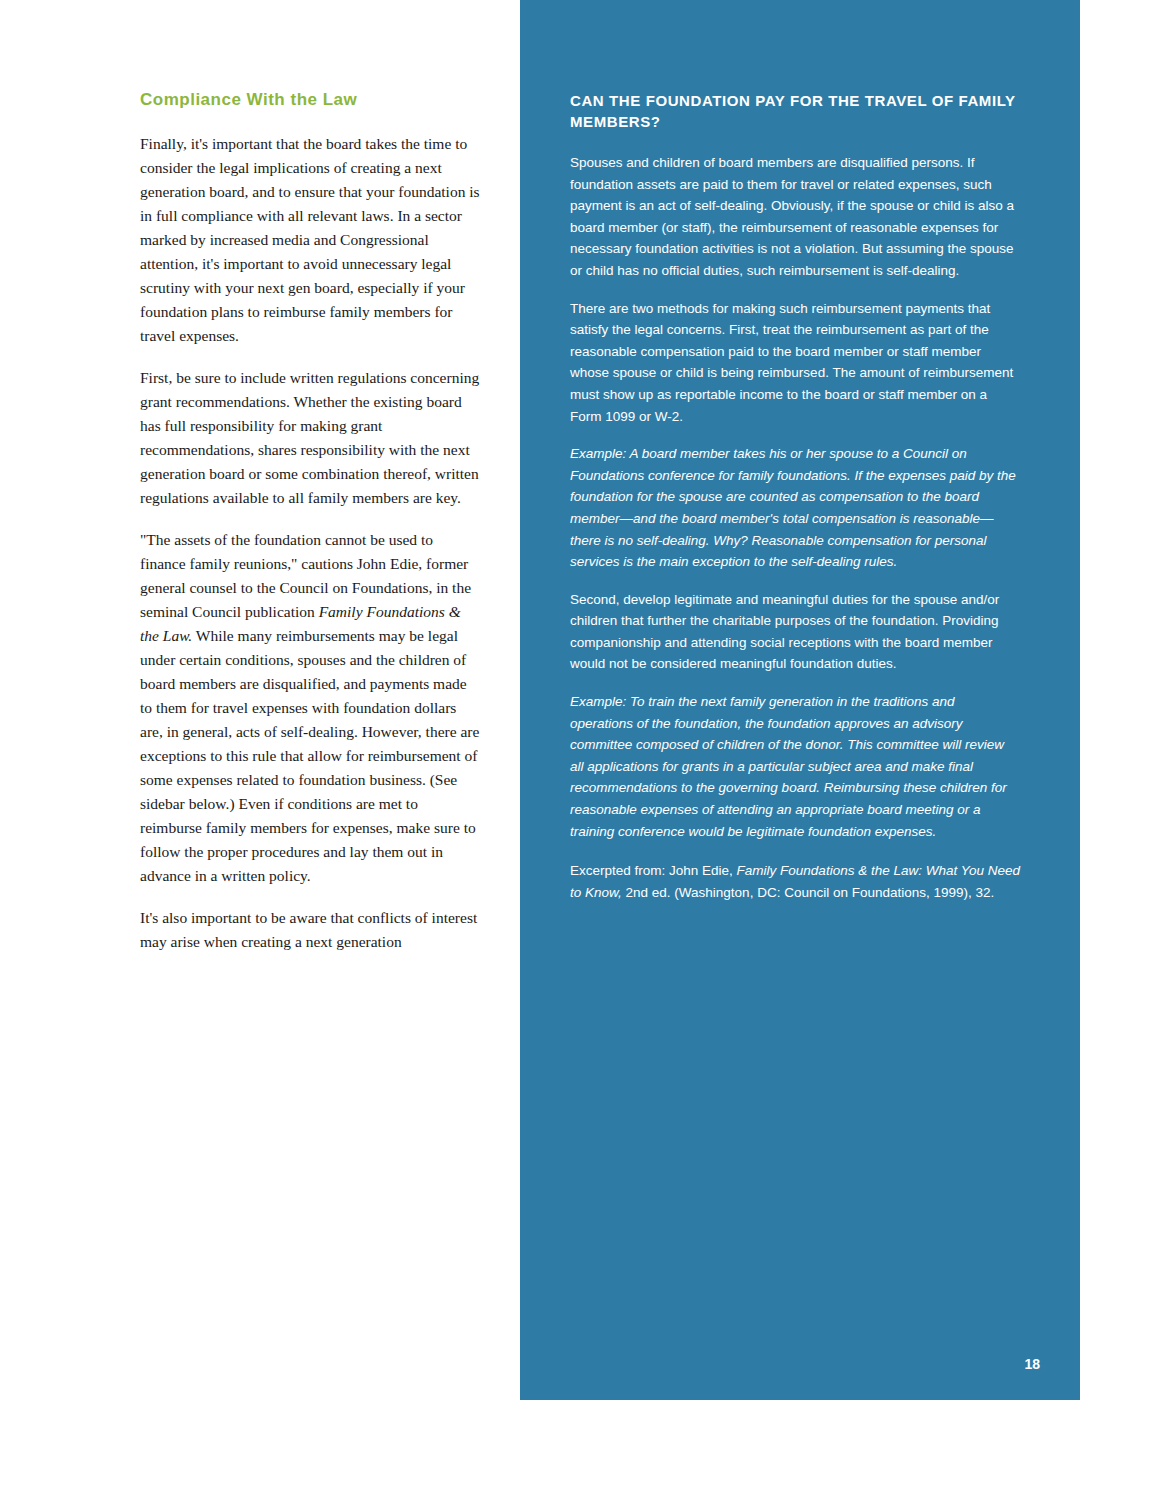Compliance With the Law
Finally, it's important that the board takes the time to consider the legal implications of creating a next generation board, and to ensure that your foundation is in full compliance with all relevant laws. In a sector marked by increased media and Congressional attention, it's important to avoid unnecessary legal scrutiny with your next gen board, especially if your foundation plans to reimburse family members for travel expenses.
First, be sure to include written regulations concerning grant recommendations. Whether the existing board has full responsibility for making grant recommendations, shares responsibility with the next generation board or some combination thereof, written regulations available to all family members are key.
"The assets of the foundation cannot be used to finance family reunions," cautions John Edie, former general counsel to the Council on Foundations, in the seminal Council publication Family Foundations & the Law. While many reimbursements may be legal under certain conditions, spouses and the children of board members are disqualified, and payments made to them for travel expenses with foundation dollars are, in general, acts of self-dealing. However, there are exceptions to this rule that allow for reimbursement of some expenses related to foundation business. (See sidebar below.) Even if conditions are met to reimburse family members for expenses, make sure to follow the proper procedures and lay them out in advance in a written policy.
It's also important to be aware that conflicts of interest may arise when creating a next generation
Can the Foundation Pay for the Travel of Family Members?
Spouses and children of board members are disqualified persons. If foundation assets are paid to them for travel or related expenses, such payment is an act of self-dealing. Obviously, if the spouse or child is also a board member (or staff), the reimbursement of reasonable expenses for necessary foundation activities is not a violation. But assuming the spouse or child has no official duties, such reimbursement is self-dealing.
There are two methods for making such reimbursement payments that satisfy the legal concerns. First, treat the reimbursement as part of the reasonable compensation paid to the board member or staff member whose spouse or child is being reimbursed. The amount of reimbursement must show up as reportable income to the board or staff member on a Form 1099 or W-2.
Example: A board member takes his or her spouse to a Council on Foundations conference for family foundations. If the expenses paid by the foundation for the spouse are counted as compensation to the board member—and the board member's total compensation is reasonable—there is no self-dealing. Why? Reasonable compensation for personal services is the main exception to the self-dealing rules.
Second, develop legitimate and meaningful duties for the spouse and/or children that further the charitable purposes of the foundation. Providing companionship and attending social receptions with the board member would not be considered meaningful foundation duties.
Example: To train the next family generation in the traditions and operations of the foundation, the foundation approves an advisory committee composed of children of the donor. This committee will review all applications for grants in a particular subject area and make final recommendations to the governing board. Reimbursing these children for reasonable expenses of attending an appropriate board meeting or a training conference would be legitimate foundation expenses.
Excerpted from: John Edie, Family Foundations & the Law: What You Need to Know, 2nd ed. (Washington, DC: Council on Foundations, 1999), 32.
18